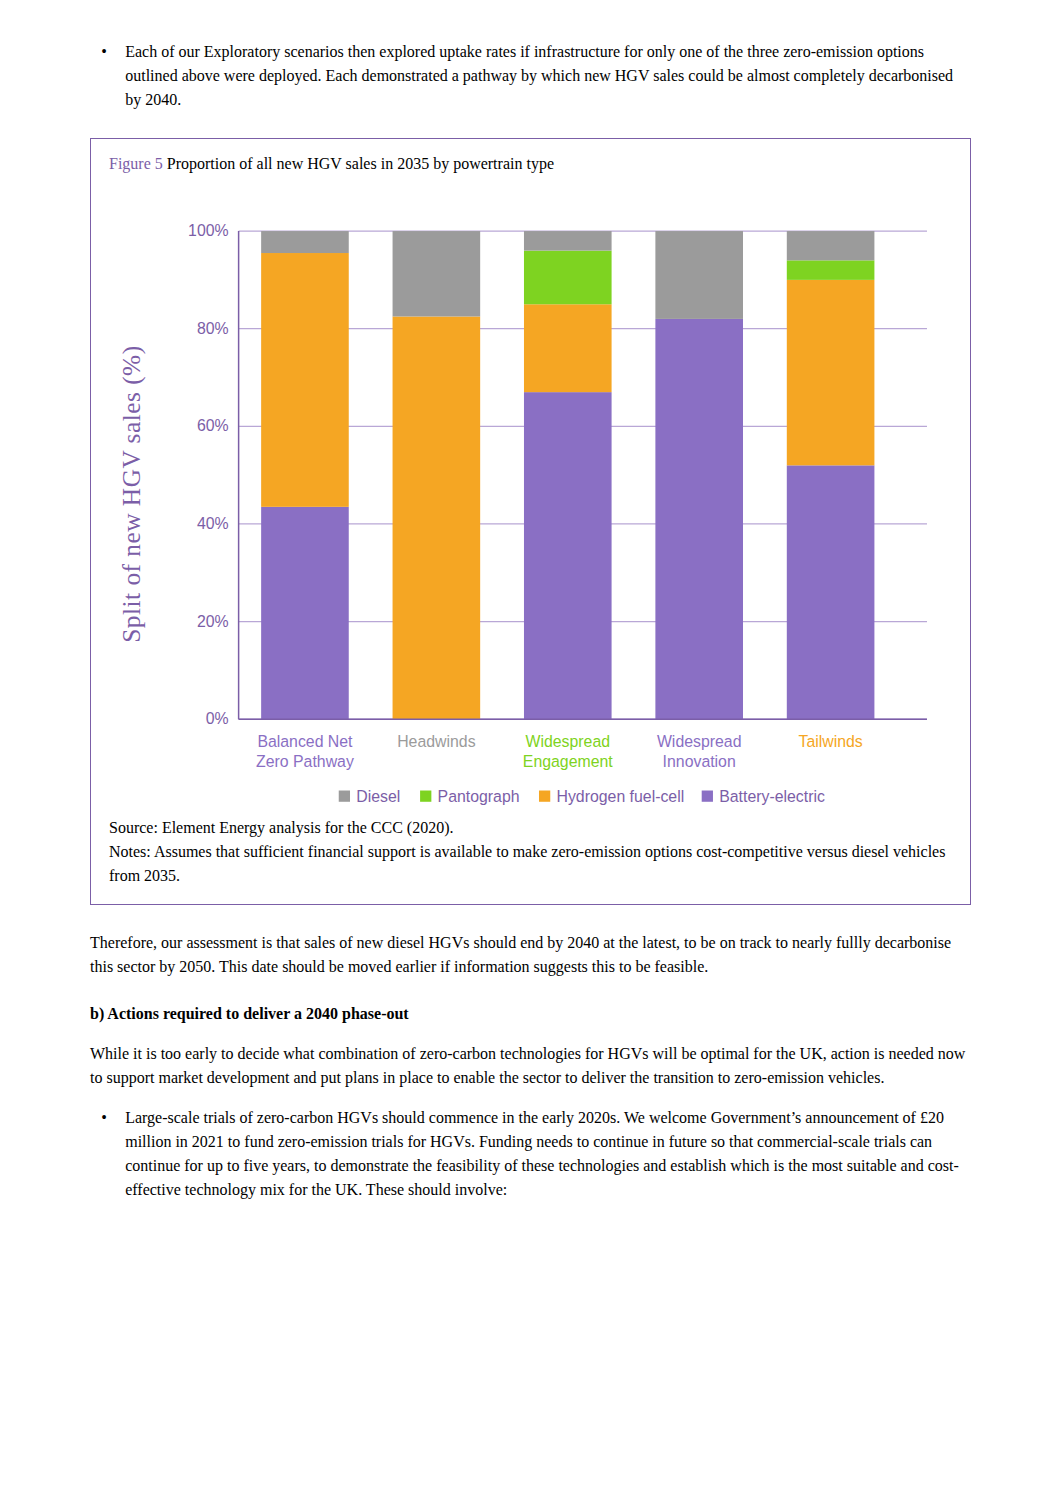Each of our Exploratory scenarios then explored uptake rates if infrastructure for only one of the three zero-emission options outlined above were deployed. Each demonstrated a pathway by which new HGV sales could be almost completely decarbonised by 2040.
Figure 5 Proportion of all new HGV sales in 2035 by powertrain type
Split of new HGV sales (%)
100% 80% 60% 40% 20% 0% Balanced Net Zero Pathway Headwinds Widespread Engagement Widespread Innovation Tailwinds Diesel Pantograph Hydrogen fuel-cell Battery-electric
Source: Element Energy analysis for the CCC (2020).
Notes: Assumes that sufficient financial support is available to make zero-emission options cost-competitive versus diesel vehicles from 2035.
Therefore, our assessment is that sales of new diesel HGVs should end by 2040 at the latest, to be on track to nearly fullly decarbonise this sector by 2050. This date should be moved earlier if information suggests this to be feasible.
b) Actions required to deliver a 2040 phase-out
While it is too early to decide what combination of zero-carbon technologies for HGVs will be optimal for the UK, action is needed now to support market development and put plans in place to enable the sector to deliver the transition to zero-emission vehicles.
Large-scale trials of zero-carbon HGVs should commence in the early 2020s. We welcome Government’s announcement of £20 million in 2021 to fund zero-emission trials for HGVs. Funding needs to continue in future so that commercial-scale trials can continue for up to five years, to demonstrate the feasibility of these technologies and establish which is the most suitable and cost-effective technology mix for the UK. These should involve: